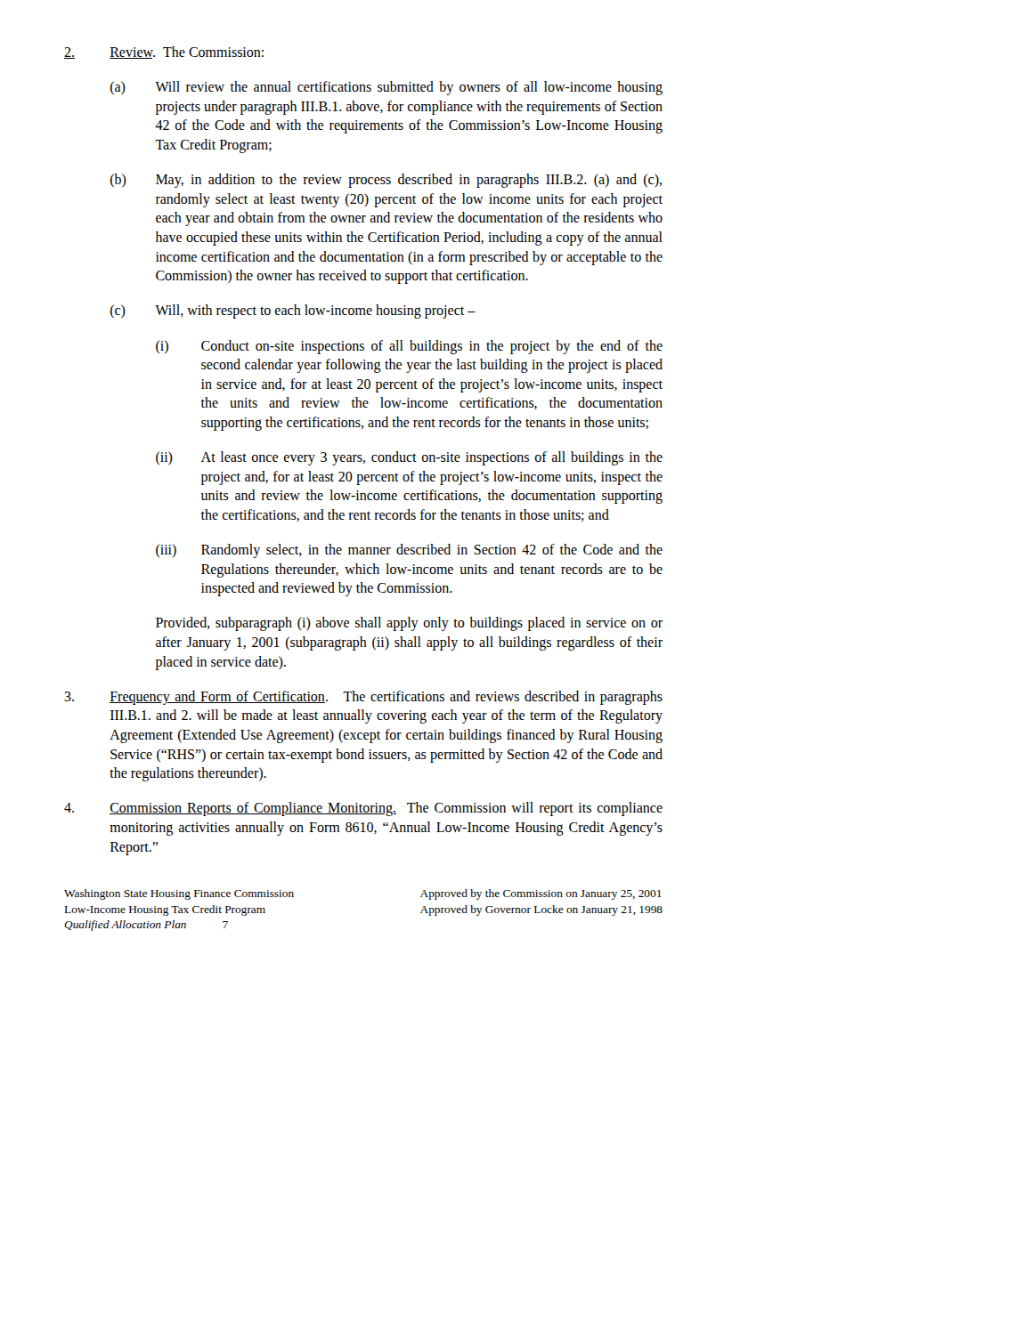2.
Review. The Commission:
(a)
Will review the annual certifications submitted by owners of all low-income housing projects under paragraph III.B.1. above, for compliance with the requirements of Section 42 of the Code and with the requirements of the Commission’s Low-Income Housing Tax Credit Program;
(b)
May, in addition to the review process described in paragraphs III.B.2. (a) and (c), randomly select at least twenty (20) percent of the low income units for each project each year and obtain from the owner and review the documentation of the residents who have occupied these units within the Certification Period, including a copy of the annual income certification and the documentation (in a form prescribed by or acceptable to the Commission) the owner has received to support that certification.
(c)
Will, with respect to each low-income housing project –
(i)
Conduct on-site inspections of all buildings in the project by the end of the second calendar year following the year the last building in the project is placed in service and, for at least 20 percent of the project’s low-income units, inspect the units and review the low-income certifications, the documentation supporting the certifications, and the rent records for the tenants in those units;
(ii)
At least once every 3 years, conduct on-site inspections of all buildings in the project and, for at least 20 percent of the project’s low-income units, inspect the units and review the low-income certifications, the documentation supporting the certifications, and the rent records for the tenants in those units; and
(iii)
Randomly select, in the manner described in Section 42 of the Code and the Regulations thereunder, which low-income units and tenant records are to be inspected and reviewed by the Commission.
Provided, subparagraph (i) above shall apply only to buildings placed in service on or after January 1, 2001 (subparagraph (ii) shall apply to all buildings regardless of their placed in service date).
3.
Frequency and Form of Certification. The certifications and reviews described in paragraphs III.B.1. and 2. will be made at least annually covering each year of the term of the Regulatory Agreement (Extended Use Agreement) (except for certain buildings financed by Rural Housing Service (“RHS”) or certain tax-exempt bond issuers, as permitted by Section 42 of the Code and the regulations thereunder).
4.
Commission Reports of Compliance Monitoring. The Commission will report its compliance monitoring activities annually on Form 8610, “Annual Low-Income Housing Credit Agency’s Report.”
Washington State Housing Finance Commission
Low-Income Housing Tax Credit Program
Qualified Allocation Plan 7
Approved by the Commission on January 25, 2001
Approved by Governor Locke on January 21, 1998